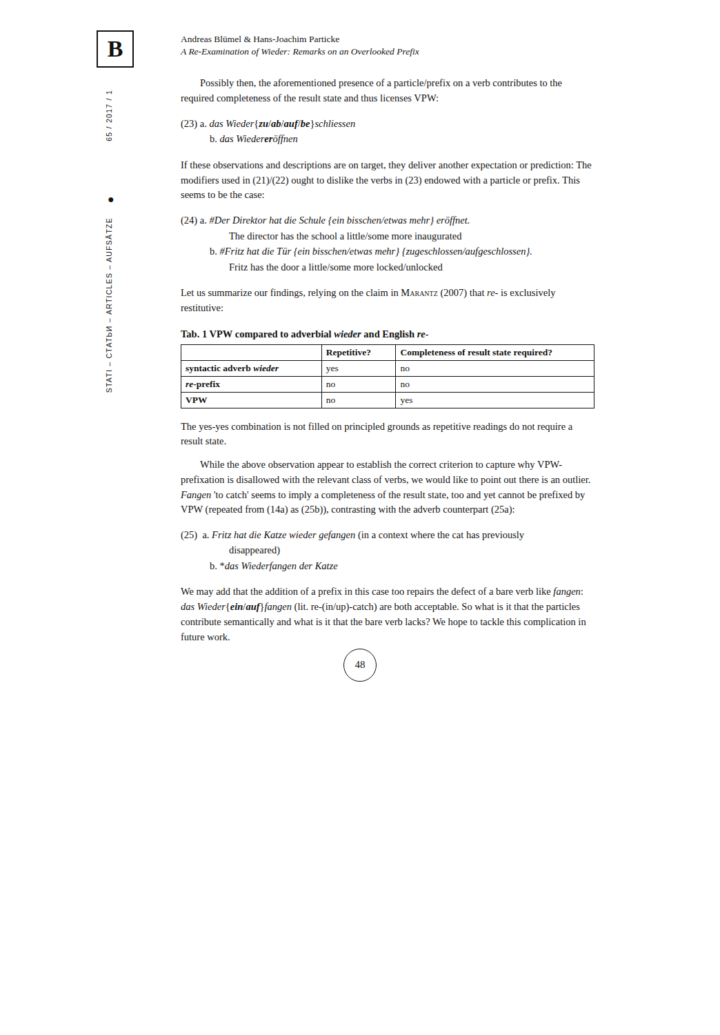B
65 / 2017 / 1
●
STATI – СТАТЬИ – ARTICLES – AUFSÄTZE
Andreas Blümel & Hans-Joachim Particke
A Re-Examination of Wieder: Remarks on an Overlooked Prefix
Possibly then, the aforementioned presence of a particle/prefix on a verb contributes to the required completeness of the result state and thus licenses VPW:
(23) a. das Wieder{zu/ab/auf/be}schliessen b. das Wieder er öffnen
If these observations and descriptions are on target, they deliver another expectation or prediction: The modifiers used in (21)/(22) ought to dislike the verbs in (23) endowed with a particle or prefix. This seems to be the case:
(24) a. #Der Direktor hat die Schule {ein bisschen/etwas mehr} eröffnet. The director has the school a little/some more inaugurated b. #Fritz hat die Tür {ein bisschen/etwas mehr} {zugeschlossen/aufgeschlossen}. Fritz has the door a little/some more locked/unlocked
Let us summarize our findings, relying on the claim in Marantz (2007) that re- is exclusively restitutive:
Tab. 1 VPW compared to adverbial wieder and English re-
| | Repetitive? | Completeness of result state required? |
| --- | --- | --- |
| syntactic adverb wieder | yes | no |
| re -prefix | no | no |
| VPW | no | yes |
The yes-yes combination is not filled on principled grounds as repetitive readings do not require a result state.
While the above observation appear to establish the correct criterion to capture why VPW-prefixation is disallowed with the relevant class of verbs, we would like to point out there is an outlier. Fangen 'to catch' seems to imply a completeness of the result state, too and yet cannot be prefixed by VPW (repeated from (14a) as (25b)), contrasting with the adverb counterpart (25a):
(25) a. Fritz hat die Katze wieder gefangen (in a context where the cat has previously disappeared) b. *das Wiederfangen der Katze
We may add that the addition of a prefix in this case too repairs the defect of a bare verb like fangen: das Wieder{ein/auf}fangen (lit. re-(in/up)-catch) are both acceptable. So what is it that the particles contribute semantically and what is it that the bare verb lacks? We hope to tackle this complication in future work.
48